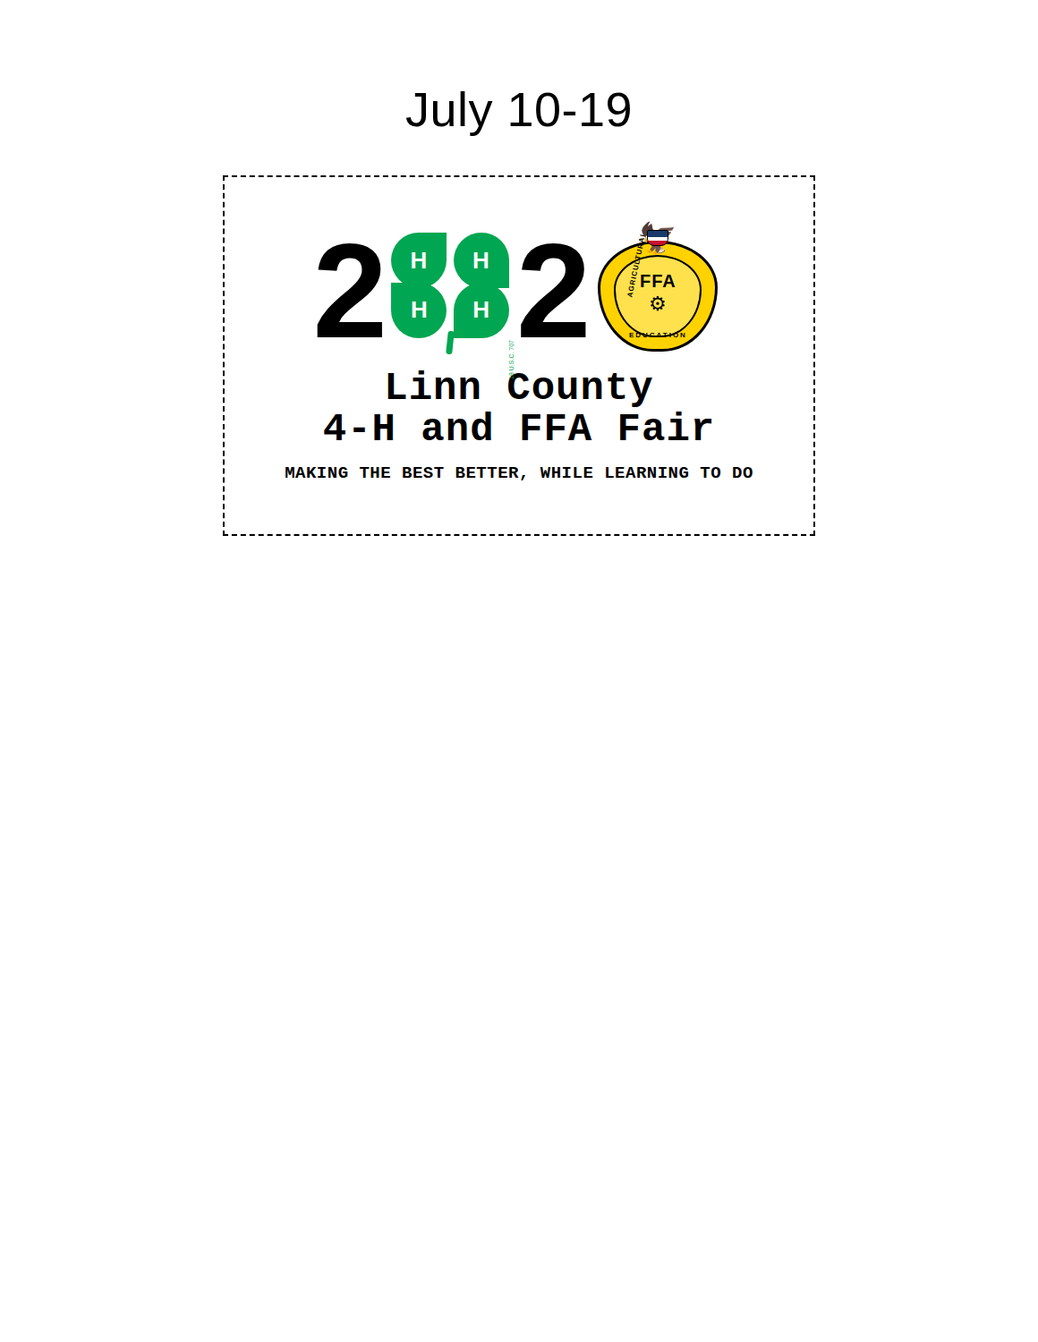July 10-19
2 H H H H 18 U.S.C. 707 2 AGRICULTURAL FFA ⚙ EDUCATION 🦅
Linn County
4-H and FFA Fair
MAKING THE BEST BETTER, WHILE LEARNING TO DO